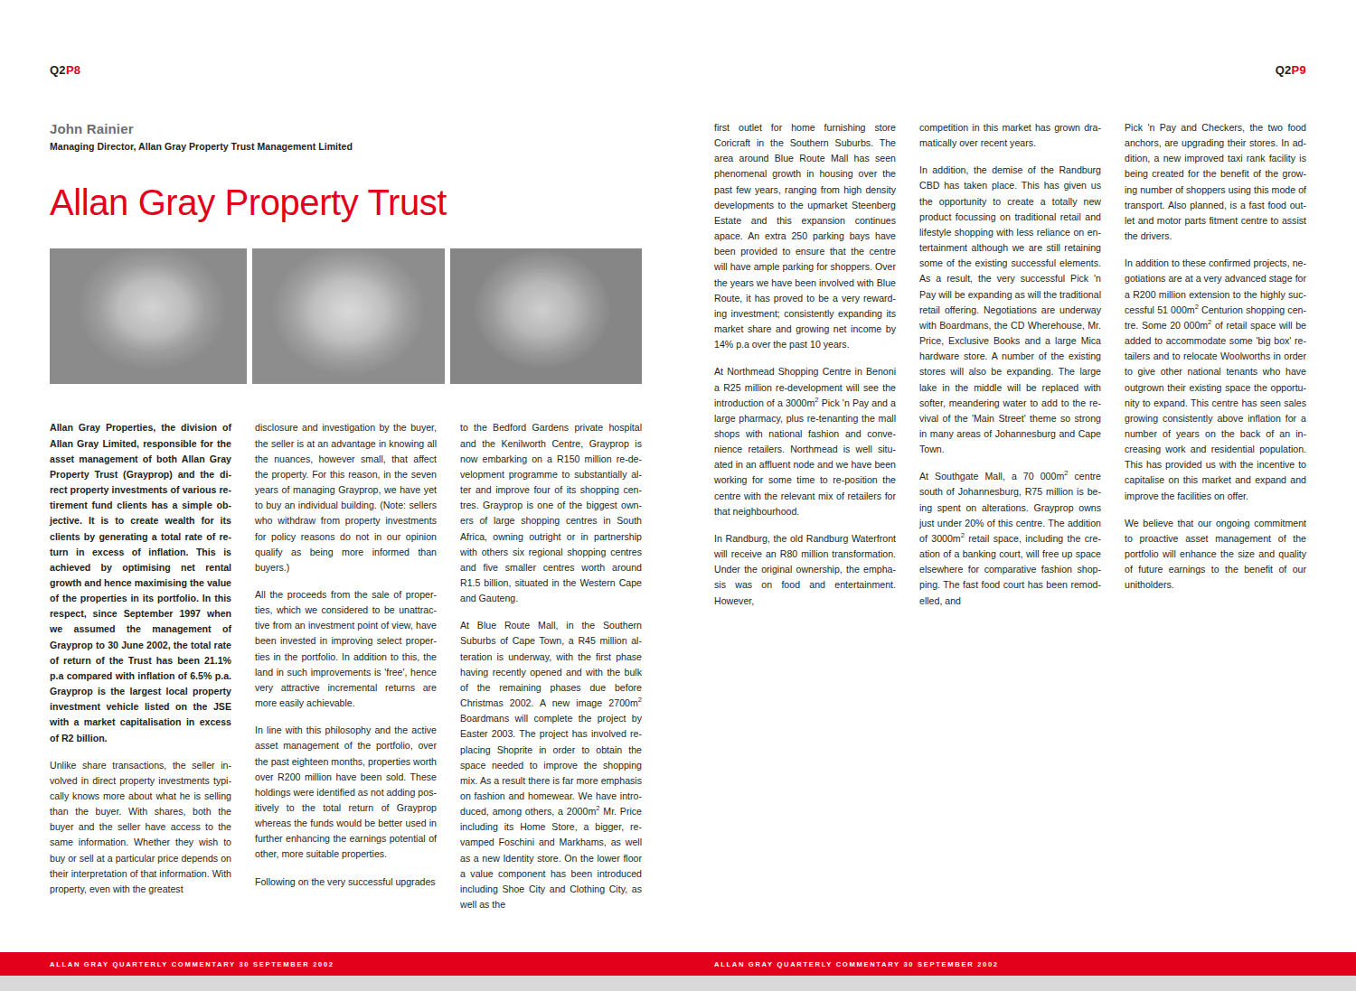Q2 P8
John Rainier
Managing Director, Allan Gray Property Trust Management Limited
Allan Gray Property Trust
Allan Gray Properties, the division of Allan Gray Limited, responsible for the asset management of both Allan Gray Property Trust (Grayprop) and the direct property investments of various retirement fund clients has a simple objective. It is to create wealth for its clients by generating a total rate of return in excess of inflation. This is achieved by optimising net rental growth and hence maximising the value of the properties in its portfolio. In this respect, since September 1997 when we assumed the management of Grayprop to 30 June 2002, the total rate of return of the Trust has been 21.1% p.a compared with inflation of 6.5% p.a. Grayprop is the largest local property investment vehicle listed on the JSE with a market capitalisation in excess of R2 billion.
Unlike share transactions, the seller involved in direct property investments typically knows more about what he is selling than the buyer. With shares, both the buyer and the seller have access to the same information. Whether they wish to buy or sell at a particular price depends on their interpretation of that information. With property, even with the greatest
disclosure and investigation by the buyer, the seller is at an advantage in knowing all the nuances, however small, that affect the property. For this reason, in the seven years of managing Grayprop, we have yet to buy an individual building. (Note: sellers who withdraw from property investments for policy reasons do not in our opinion qualify as being more informed than buyers.)
All the proceeds from the sale of properties, which we considered to be unattractive from an investment point of view, have been invested in improving select properties in the portfolio. In addition to this, the land in such improvements is 'free', hence very attractive incremental returns are more easily achievable.
In line with this philosophy and the active asset management of the portfolio, over the past eighteen months, properties worth over R200 million have been sold. These holdings were identified as not adding positively to the total return of Grayprop whereas the funds would be better used in further enhancing the earnings potential of other, more suitable properties.
Following on the very successful upgrades
to the Bedford Gardens private hospital and the Kenilworth Centre, Grayprop is now embarking on a R150 million re-development programme to substantially alter and improve four of its shopping centres. Grayprop is one of the biggest owners of large shopping centres in South Africa, owning outright or in partnership with others six regional shopping centres and five smaller centres worth around R1.5 billion, situated in the Western Cape and Gauteng.
At Blue Route Mall, in the Southern Suburbs of Cape Town, a R45 million alteration is underway, with the first phase having recently opened and with the bulk of the remaining phases due before Christmas 2002. A new image 2700m2 Boardmans will complete the project by Easter 2003. The project has involved replacing Shoprite in order to obtain the space needed to improve the shopping mix. As a result there is far more emphasis on fashion and homewear. We have introduced, among others, a 2000m2 Mr. Price including its Home Store, a bigger, revamped Foschini and Markhams, as well as a new Identity store. On the lower floor a value component has been introduced including Shoe City and Clothing City, as well as the
ALLAN GRAY QUARTERLY COMMENTARY 30 SEPTEMBER 2002
Q2 P9
first outlet for home furnishing store Coricraft in the Southern Suburbs. The area around Blue Route Mall has seen phenomenal growth in housing over the past few years, ranging from high density developments to the upmarket Steenberg Estate and this expansion continues apace. An extra 250 parking bays have been provided to ensure that the centre will have ample parking for shoppers. Over the years we have been involved with Blue Route, it has proved to be a very rewarding investment; consistently expanding its market share and growing net income by 14% p.a over the past 10 years.
At Northmead Shopping Centre in Benoni a R25 million re-development will see the introduction of a 3000m2 Pick 'n Pay and a large pharmacy, plus re-tenanting the mall shops with national fashion and convenience retailers. Northmead is well situated in an affluent node and we have been working for some time to re-position the centre with the relevant mix of retailers for that neighbourhood.
In Randburg, the old Randburg Waterfront will receive an R80 million transformation. Under the original ownership, the emphasis was on food and entertainment. However,
competition in this market has grown dramatically over recent years.
In addition, the demise of the Randburg CBD has taken place. This has given us the opportunity to create a totally new product focussing on traditional retail and lifestyle shopping with less reliance on entertainment although we are still retaining some of the existing successful elements. As a result, the very successful Pick 'n Pay will be expanding as will the traditional retail offering. Negotiations are underway with Boardmans, the CD Wherehouse, Mr. Price, Exclusive Books and a large Mica hardware store. A number of the existing stores will also be expanding. The large lake in the middle will be replaced with softer, meandering water to add to the revival of the 'Main Street' theme so strong in many areas of Johannesburg and Cape Town.
At Southgate Mall, a 70 000m2 centre south of Johannesburg, R75 million is being spent on alterations. Grayprop owns just under 20% of this centre. The addition of 3000m2 retail space, including the creation of a banking court, will free up space elsewhere for comparative fashion shopping. The fast food court has been remodelled, and
Pick 'n Pay and Checkers, the two food anchors, are upgrading their stores. In addition, a new improved taxi rank facility is being created for the benefit of the growing number of shoppers using this mode of transport. Also planned, is a fast food outlet and motor parts fitment centre to assist the drivers.
In addition to these confirmed projects, negotiations are at a very advanced stage for a R200 million extension to the highly successful 51 000m2 Centurion shopping centre. Some 20 000m2 of retail space will be added to accommodate some 'big box' retailers and to relocate Woolworths in order to give other national tenants who have outgrown their existing space the opportunity to expand. This centre has seen sales growing consistently above inflation for a number of years on the back of an increasing work and residential population. This has provided us with the incentive to capitalise on this market and expand and improve the facilities on offer.
We believe that our ongoing commitment to proactive asset management of the portfolio will enhance the size and quality of future earnings to the benefit of our unitholders.
ALLAN GRAY QUARTERLY COMMENTARY 30 SEPTEMBER 2002